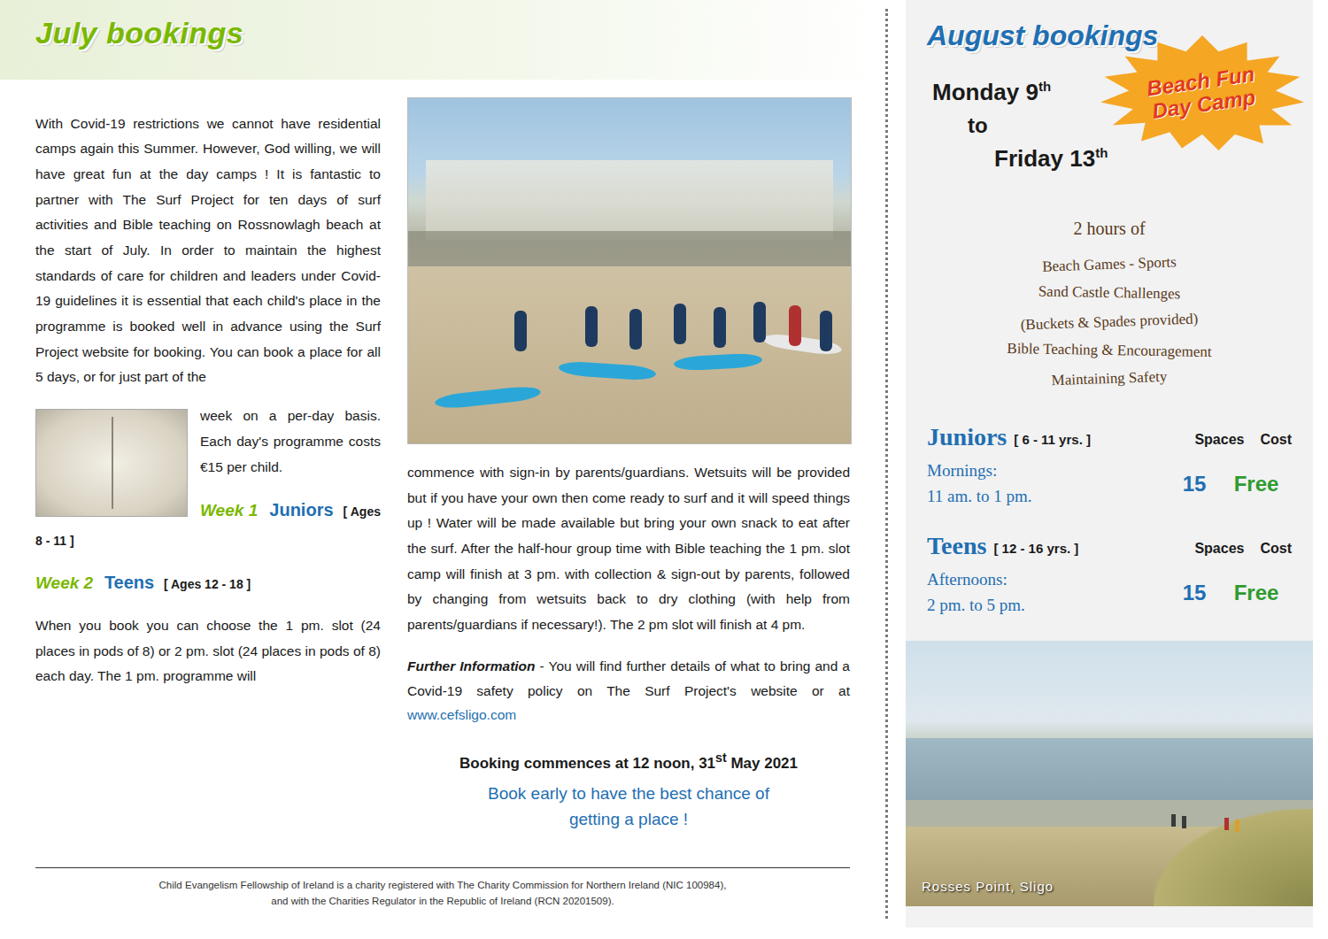July bookings
With Covid-19 restrictions we cannot have residential camps again this Summer. However, God willing, we will have great fun at the day camps ! It is fantastic to partner with The Surf Project for ten days of surf activities and Bible teaching on Rossnowlagh beach at the start of July. In order to maintain the highest standards of care for children and leaders under Covid-19 guidelines it is essential that each child's place in the programme is booked well in advance using the Surf Project website for booking. You can book a place for all 5 days, or for just part of the
week on a per-day basis. Each day's programme costs €15 per child.
Week 1 Juniors [ Ages 8 - 11 ]
Week 2 Teens [ Ages 12 - 18 ]
When you book you can choose the 1 pm. slot (24 places in pods of 8) or 2 pm. slot (24 places in pods of 8) each day. The 1 pm. programme will
commence with sign-in by parents/guardians. Wetsuits will be provided but if you have your own then come ready to surf and it will speed things up ! Water will be made available but bring your own snack to eat after the surf. After the half-hour group time with Bible teaching the 1 pm. slot camp will finish at 3 pm. with collection & sign-out by parents, followed by changing from wetsuits back to dry clothing (with help from parents/guardians if necessary!). The 2 pm slot will finish at 4 pm.
Further Information - You will find further details of what to bring and a Covid-19 safety policy on The Surf Project's website or at www.cefsligo.com
Booking commences at 12 noon, 31st May 2021
Book early to have the best chance of
getting a place !
Child Evangelism Fellowship of Ireland is a charity registered with The Charity Commission for Northern Ireland (NIC 100984),
and with the Charities Regulator in the Republic of Ireland (RCN 20201509).
August bookings
Beach Fun Day Camp
Monday 9th
to
Friday 13th
2 hours of
Beach Games - Sports
Sand Castle Challenges
(Buckets & Spades provided)
Bible Teaching & Encouragement
Maintaining Safety
Juniors [ 6 - 11 yrs. ] Spaces Cost
Mornings:
11 am. to 1 pm.
15
Free
Teens [ 12 - 16 yrs. ] Spaces Cost
Afternoons:
2 pm. to 5 pm.
15
Free
Rosses Point, Sligo